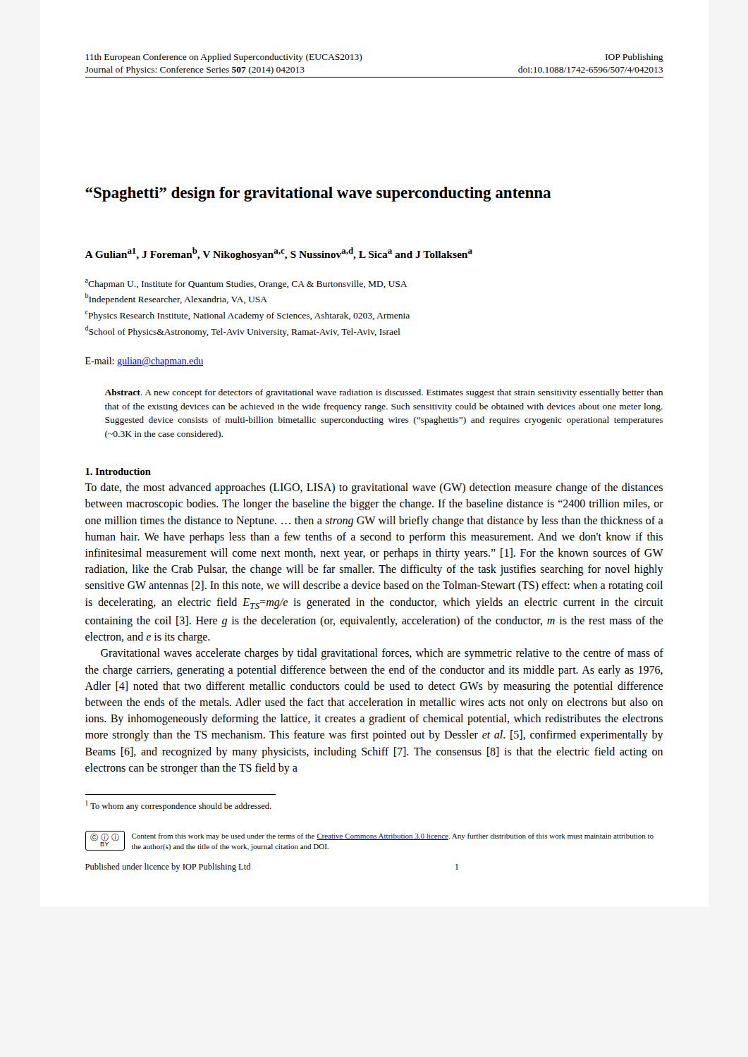11th European Conference on Applied Superconductivity (EUCAS2013)
IOP Publishing
Journal of Physics: Conference Series 507 (2014) 042013
doi:10.1088/1742-6596/507/4/042013
“Spaghetti” design for gravitational wave superconducting antenna
A Guliana1, J Foremanb, V Nikoghosyana,c, S Nussinova,d, L Sicaa and J Tollaksena
aChapman U., Institute for Quantum Studies, Orange, CA & Burtonsville, MD, USA
bIndependent Researcher, Alexandria, VA, USA
cPhysics Research Institute, National Academy of Sciences, Ashtarak, 0203, Armenia
dSchool of Physics&Astronomy, Tel-Aviv University, Ramat-Aviv, Tel-Aviv, Israel
E-mail: gulian@chapman.edu
Abstract. A new concept for detectors of gravitational wave radiation is discussed. Estimates suggest that strain sensitivity essentially better than that of the existing devices can be achieved in the wide frequency range. Such sensitivity could be obtained with devices about one meter long. Suggested device consists of multi-billion bimetallic superconducting wires (“spaghettis”) and requires cryogenic operational temperatures (~0.3K in the case considered).
1. Introduction
To date, the most advanced approaches (LIGO, LISA) to gravitational wave (GW) detection measure change of the distances between macroscopic bodies. The longer the baseline the bigger the change. If the baseline distance is “2400 trillion miles, or one million times the distance to Neptune. … then a strong GW will briefly change that distance by less than the thickness of a human hair. We have perhaps less than a few tenths of a second to perform this measurement. And we don't know if this infinitesimal measurement will come next month, next year, or perhaps in thirty years.” [1]. For the known sources of GW radiation, like the Crab Pulsar, the change will be far smaller. The difficulty of the task justifies searching for novel highly sensitive GW antennas [2]. In this note, we will describe a device based on the Tolman-Stewart (TS) effect: when a rotating coil is decelerating, an electric field ETS=mg/e is generated in the conductor, which yields an electric current in the circuit containing the coil [3]. Here g is the deceleration (or, equivalently, acceleration) of the conductor, m is the rest mass of the electron, and e is its charge.
Gravitational waves accelerate charges by tidal gravitational forces, which are symmetric relative to the centre of mass of the charge carriers, generating a potential difference between the end of the conductor and its middle part. As early as 1976, Adler [4] noted that two different metallic conductors could be used to detect GWs by measuring the potential difference between the ends of the metals. Adler used the fact that acceleration in metallic wires acts not only on electrons but also on ions. By inhomogeneously deforming the lattice, it creates a gradient of chemical potential, which redistributes the electrons more strongly than the TS mechanism. This feature was first pointed out by Dessler et al. [5], confirmed experimentally by Beams [6], and recognized by many physicists, including Schiff [7]. The consensus [8] is that the electric field acting on electrons can be stronger than the TS field by a
1 To whom any correspondence should be addressed.
Ⓒ ⓘ ⓘ
BY
Content from this work may be used under the terms of the Creative Commons Attribution 3.0 licence. Any further distribution of this work must maintain attribution to the author(s) and the title of the work, journal citation and DOI.
Published under licence by IOP Publishing Ltd
1